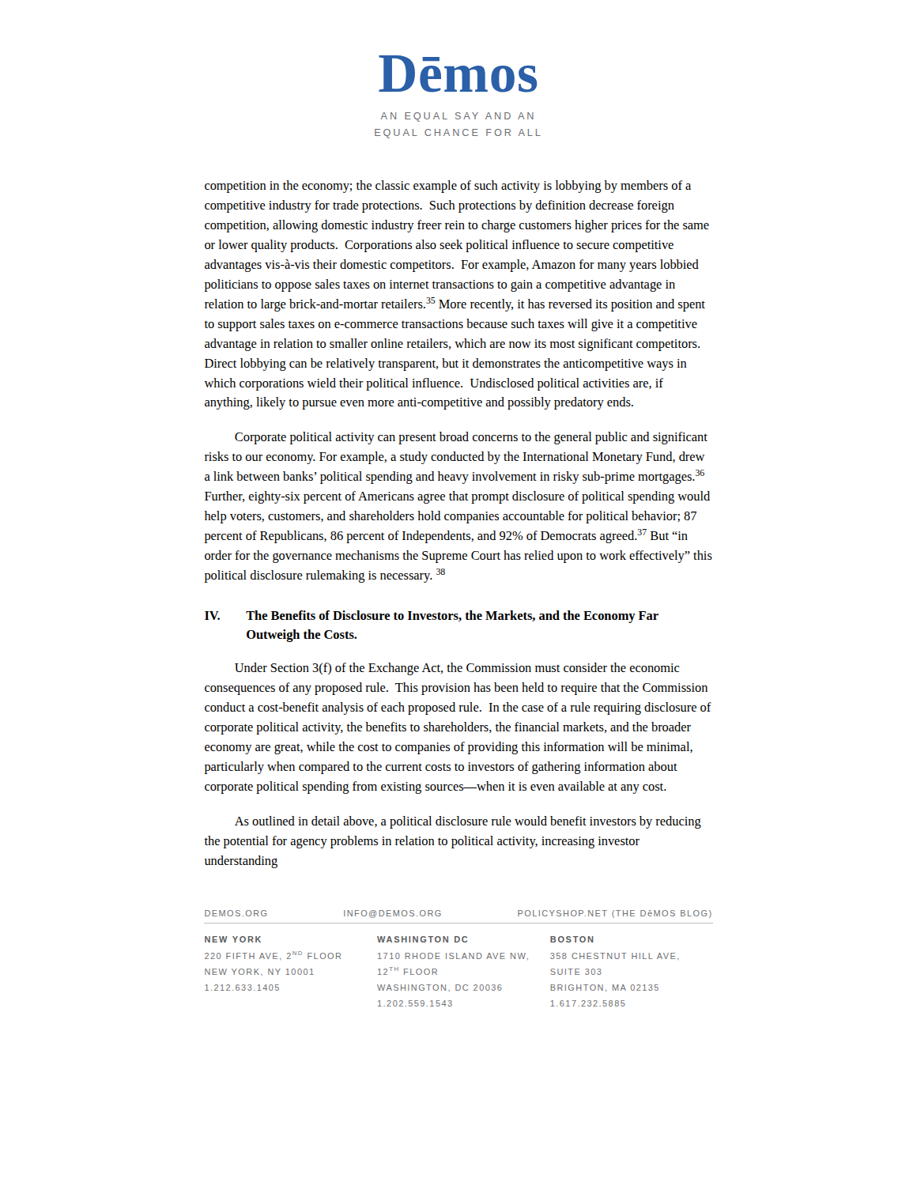Dēmos
AN EQUAL SAY AND AN
EQUAL CHANCE FOR ALL
competition in the economy; the classic example of such activity is lobbying by members of a competitive industry for trade protections. Such protections by definition decrease foreign competition, allowing domestic industry freer rein to charge customers higher prices for the same or lower quality products. Corporations also seek political influence to secure competitive advantages vis-à-vis their domestic competitors. For example, Amazon for many years lobbied politicians to oppose sales taxes on internet transactions to gain a competitive advantage in relation to large brick-and-mortar retailers.35 More recently, it has reversed its position and spent to support sales taxes on e-commerce transactions because such taxes will give it a competitive advantage in relation to smaller online retailers, which are now its most significant competitors. Direct lobbying can be relatively transparent, but it demonstrates the anticompetitive ways in which corporations wield their political influence. Undisclosed political activities are, if anything, likely to pursue even more anti-competitive and possibly predatory ends.
Corporate political activity can present broad concerns to the general public and significant risks to our economy. For example, a study conducted by the International Monetary Fund, drew a link between banks’ political spending and heavy involvement in risky sub-prime mortgages.36 Further, eighty-six percent of Americans agree that prompt disclosure of political spending would help voters, customers, and shareholders hold companies accountable for political behavior; 87 percent of Republicans, 86 percent of Independents, and 92% of Democrats agreed.37 But “in order for the governance mechanisms the Supreme Court has relied upon to work effectively” this political disclosure rulemaking is necessary. 38
IV. The Benefits of Disclosure to Investors, the Markets, and the Economy Far Outweigh the Costs.
Under Section 3(f) of the Exchange Act, the Commission must consider the economic consequences of any proposed rule. This provision has been held to require that the Commission conduct a cost-benefit analysis of each proposed rule. In the case of a rule requiring disclosure of corporate political activity, the benefits to shareholders, the financial markets, and the broader economy are great, while the cost to companies of providing this information will be minimal, particularly when compared to the current costs to investors of gathering information about corporate political spending from existing sources—when it is even available at any cost.
As outlined in detail above, a political disclosure rule would benefit investors by reducing the potential for agency problems in relation to political activity, increasing investor understanding
DEMOS.ORG INFO@DEMOS.ORG POLICYSHOP.NET (THE DēMOS BLOG)
NEW YORK
220 FIFTH AVE, 2ND FLOOR
NEW YORK, NY 10001
1.212.633.1405
WASHINGTON DC
1710 RHODE ISLAND AVE NW, 12TH FLOOR
WASHINGTON, DC 20036
1.202.559.1543
BOSTON
358 CHESTNUT HILL AVE, SUITE 303
BRIGHTON, MA 02135
1.617.232.5885